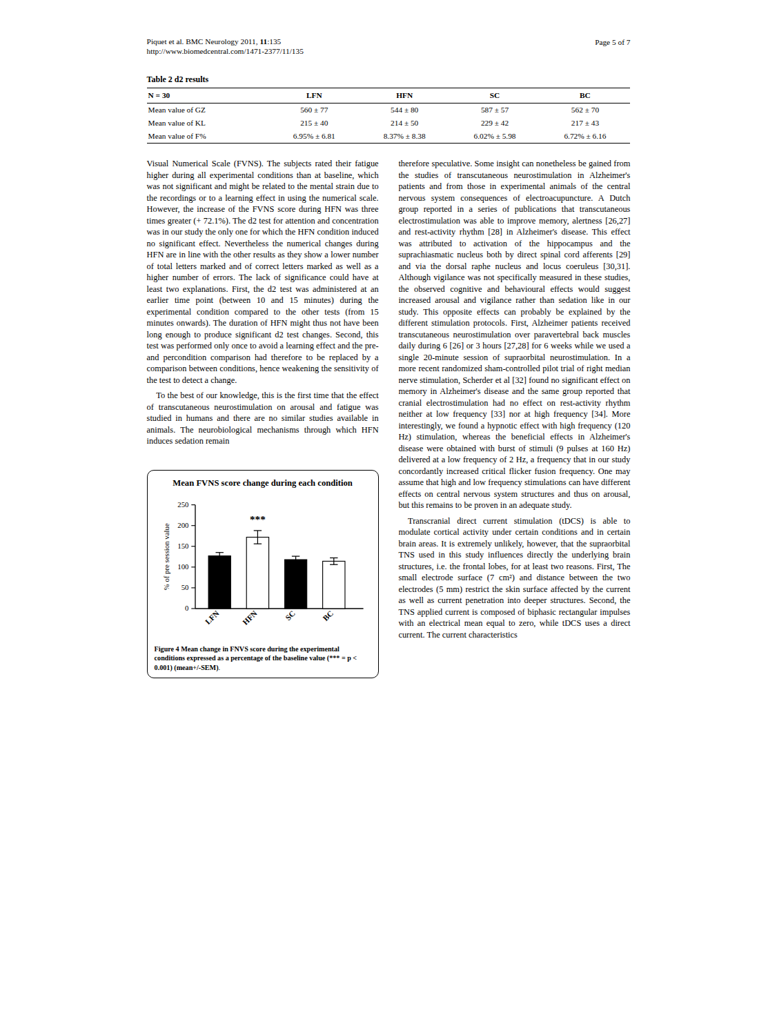Piquet et al. BMC Neurology 2011, 11:135
http://www.biomedcentral.com/1471-2377/11/135
Page 5 of 7
Table 2 d2 results
| N = 30 | LFN | HFN | SC | BC |
| --- | --- | --- | --- | --- |
| Mean value of GZ | 560 ± 77 | 544 ± 80 | 587 ± 57 | 562 ± 70 |
| Mean value of KL | 215 ± 40 | 214 ± 50 | 229 ± 42 | 217 ± 43 |
| Mean value of F% | 6.95% ± 6.81 | 8.37% ± 8.38 | 6.02% ± 5.98 | 6.72% ± 6.16 |
Visual Numerical Scale (FVNS). The subjects rated their fatigue higher during all experimental conditions than at baseline, which was not significant and might be related to the mental strain due to the recordings or to a learning effect in using the numerical scale. However, the increase of the FVNS score during HFN was three times greater (+ 72.1%). The d2 test for attention and concentration was in our study the only one for which the HFN condition induced no significant effect. Nevertheless the numerical changes during HFN are in line with the other results as they show a lower number of total letters marked and of correct letters marked as well as a higher number of errors. The lack of significance could have at least two explanations. First, the d2 test was administered at an earlier time point (between 10 and 15 minutes) during the experimental condition compared to the other tests (from 15 minutes onwards). The duration of HFN might thus not have been long enough to produce significant d2 test changes. Second, this test was performed only once to avoid a learning effect and the pre- and percondition comparison had therefore to be replaced by a comparison between conditions, hence weakening the sensitivity of the test to detect a change.
To the best of our knowledge, this is the first time that the effect of transcutaneous neurostimulation on arousal and fatigue was studied in humans and there are no similar studies available in animals. The neurobiological mechanisms through which HFN induces sedation remain
Mean FVNS score change during each condition
0 50 100 150 200 250 % of pre session value *** LFN HFN SC BC
Figure 4 Mean change in FNVS score during the experimental conditions expressed as a percentage of the baseline value (*** = p < 0.001) (mean+/-SEM).
therefore speculative. Some insight can nonetheless be gained from the studies of transcutaneous neurostimulation in Alzheimer's patients and from those in experimental animals of the central nervous system consequences of electroacupuncture. A Dutch group reported in a series of publications that transcutaneous electrostimulation was able to improve memory, alertness [26,27] and rest-activity rhythm [28] in Alzheimer's disease. This effect was attributed to activation of the hippocampus and the suprachiasmatic nucleus both by direct spinal cord afferents [29] and via the dorsal raphe nucleus and locus coeruleus [30,31]. Although vigilance was not specifically measured in these studies, the observed cognitive and behavioural effects would suggest increased arousal and vigilance rather than sedation like in our study. This opposite effects can probably be explained by the different stimulation protocols. First, Alzheimer patients received transcutaneous neurostimulation over paravertebral back muscles daily during 6 [26] or 3 hours [27,28] for 6 weeks while we used a single 20-minute session of supraorbital neurostimulation. In a more recent randomized sham-controlled pilot trial of right median nerve stimulation, Scherder et al [32] found no significant effect on memory in Alzheimer's disease and the same group reported that cranial electrostimulation had no effect on rest-activity rhythm neither at low frequency [33] nor at high frequency [34]. More interestingly, we found a hypnotic effect with high frequency (120 Hz) stimulation, whereas the beneficial effects in Alzheimer's disease were obtained with burst of stimuli (9 pulses at 160 Hz) delivered at a low frequency of 2 Hz, a frequency that in our study concordantly increased critical flicker fusion frequency. One may assume that high and low frequency stimulations can have different effects on central nervous system structures and thus on arousal, but this remains to be proven in an adequate study.
Transcranial direct current stimulation (tDCS) is able to modulate cortical activity under certain conditions and in certain brain areas. It is extremely unlikely, however, that the supraorbital TNS used in this study influences directly the underlying brain structures, i.e. the frontal lobes, for at least two reasons. First, The small electrode surface (7 cm²) and distance between the two electrodes (5 mm) restrict the skin surface affected by the current as well as current penetration into deeper structures. Second, the TNS applied current is composed of biphasic rectangular impulses with an electrical mean equal to zero, while tDCS uses a direct current. The current characteristics